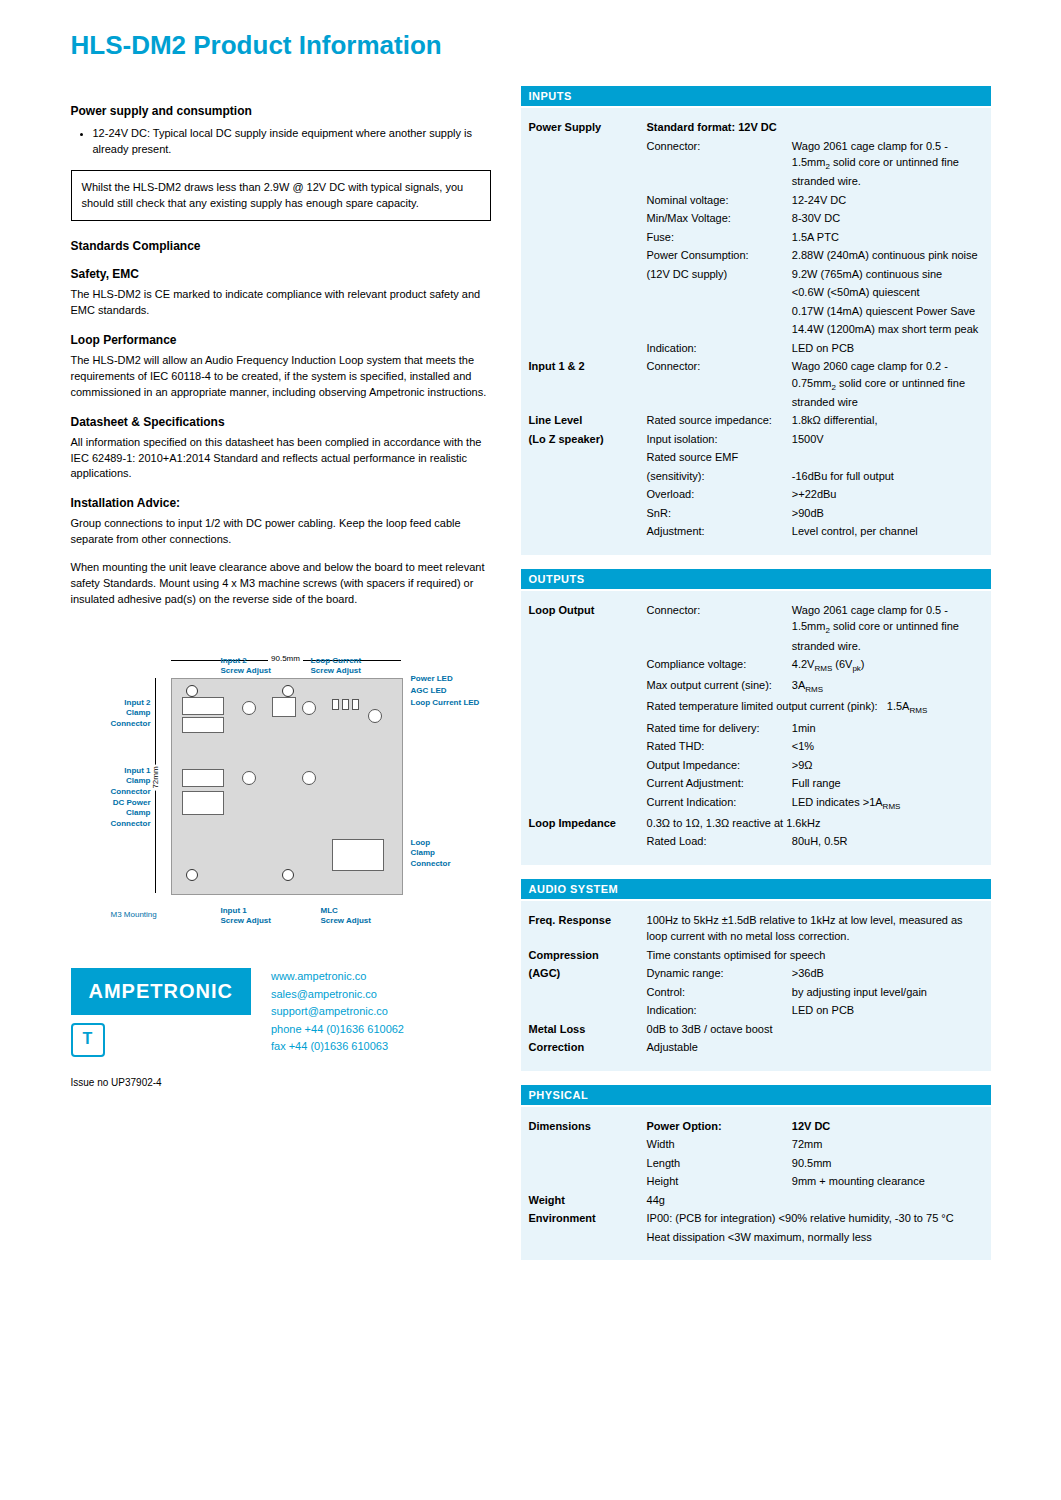HLS-DM2 Product Information
Power supply and consumption
12-24V DC: Typical local DC supply inside equipment where another supply is already present.
Whilst the HLS-DM2 draws less than 2.9W @ 12V DC with typical signals, you should still check that any existing supply has enough spare capacity.
Standards Compliance
Safety, EMC
The HLS-DM2 is CE marked to indicate compliance with relevant product safety and EMC standards.
Loop Performance
The HLS-DM2 will allow an Audio Frequency Induction Loop system that meets the requirements of IEC 60118-4 to be created, if the system is specified, installed and commissioned in an appropriate manner, including observing Ampetronic instructions.
Datasheet & Specifications
All information specified on this datasheet has been complied in accordance with the IEC 62489-1: 2010+A1:2014 Standard and reflects actual performance in realistic applications.
Installation Advice:
Group connections to input 1/2 with DC power cabling. Keep the loop feed cable separate from other connections.
When mounting the unit leave clearance above and below the board to meet relevant safety Standards. Mount using 4 x M3 machine screws (with spacers if required) or insulated adhesive pad(s) on the reverse side of the board.
90.5mm
72mm
Power LED
AGC LED
Loop Current LED
Loop
Clamp
Connector
Input 2
Clamp
Connector
Input 1
Clamp
Connector
DC Power
Clamp
Connector
Input 2
Screw Adjust
Loop Current
Screw Adjust
Input 1
Screw Adjust
MLC
Screw Adjust
M3 Mounting
AMPETRONIC
T
www.ampetronic.co
sales@ampetronic.co
support@ampetronic.co
phone +44 (0)1636 610062
fax +44 (0)1636 610063
Issue no UP37902-4
INPUTS
| Power Supply | Standard format: 12V DC | |
| | Connector: | Wago 2061 cage clamp for 0.5 - 1.5mm 2 solid core or untinned fine stranded wire. |
| | Nominal voltage: | 12-24V DC |
| | Min/Max Voltage: | 8-30V DC |
| | Fuse: | 1.5A PTC |
| | Power Consumption: | 2.88W (240mA) continuous pink noise |
| | (12V DC supply) | 9.2W (765mA) continuous sine |
| | | <0.6W (<50mA) quiescent |
| | | 0.17W (14mA) quiescent Power Save |
| | | 14.4W (1200mA) max short term peak |
| | Indication: | LED on PCB |
| Input 1 & 2 | Connector: | Wago 2060 cage clamp for 0.2 - 0.75mm 2 solid core or untinned fine stranded wire |
| Line Level | Rated source impedance: | 1.8kΩ differential, |
| (Lo Z speaker) | Input isolation: | 1500V |
| | Rated source EMF | |
| | (sensitivity): | -16dBu for full output |
| | Overload: | >+22dBu |
| | SnR: | >90dB |
| | Adjustment: | Level control, per channel |
OUTPUTS
| Loop Output | Connector: | Wago 2061 cage clamp for 0.5 - 1.5mm 2 solid core or untinned fine stranded wire. |
| | Compliance voltage: | 4.2V RMS (6V pk ) |
| | Max output current (sine): | 3A RMS |
| | Rated temperature limited output current (pink): 1.5A RMS |
| | Rated time for delivery: | 1min |
| | Rated THD: | <1% |
| | Output Impedance: | >9Ω |
| | Current Adjustment: | Full range |
| | Current Indication: | LED indicates >1A RMS |
| Loop Impedance | 0.3Ω to 1Ω, 1.3Ω reactive at 1.6kHz |
| | Rated Load: | 80uH, 0.5R |
AUDIO SYSTEM
| Freq. Response | 100Hz to 5kHz ±1.5dB relative to 1kHz at low level, measured as loop current with no metal loss correction. |
| Compression | Time constants optimised for speech |
| (AGC) | Dynamic range: | >36dB |
| | Control: | by adjusting input level/gain |
| | Indication: | LED on PCB |
| Metal Loss | 0dB to 3dB / octave boost |
| Correction | Adjustable |
PHYSICAL
| Dimensions | Power Option: | 12V DC |
| | Width | 72mm |
| | Length | 90.5mm |
| | Height | 9mm + mounting clearance |
| Weight | 44g |
| Environment | IP00: (PCB for integration) <90% relative humidity, -30 to 75 °C |
| | Heat dissipation <3W maximum, normally less |